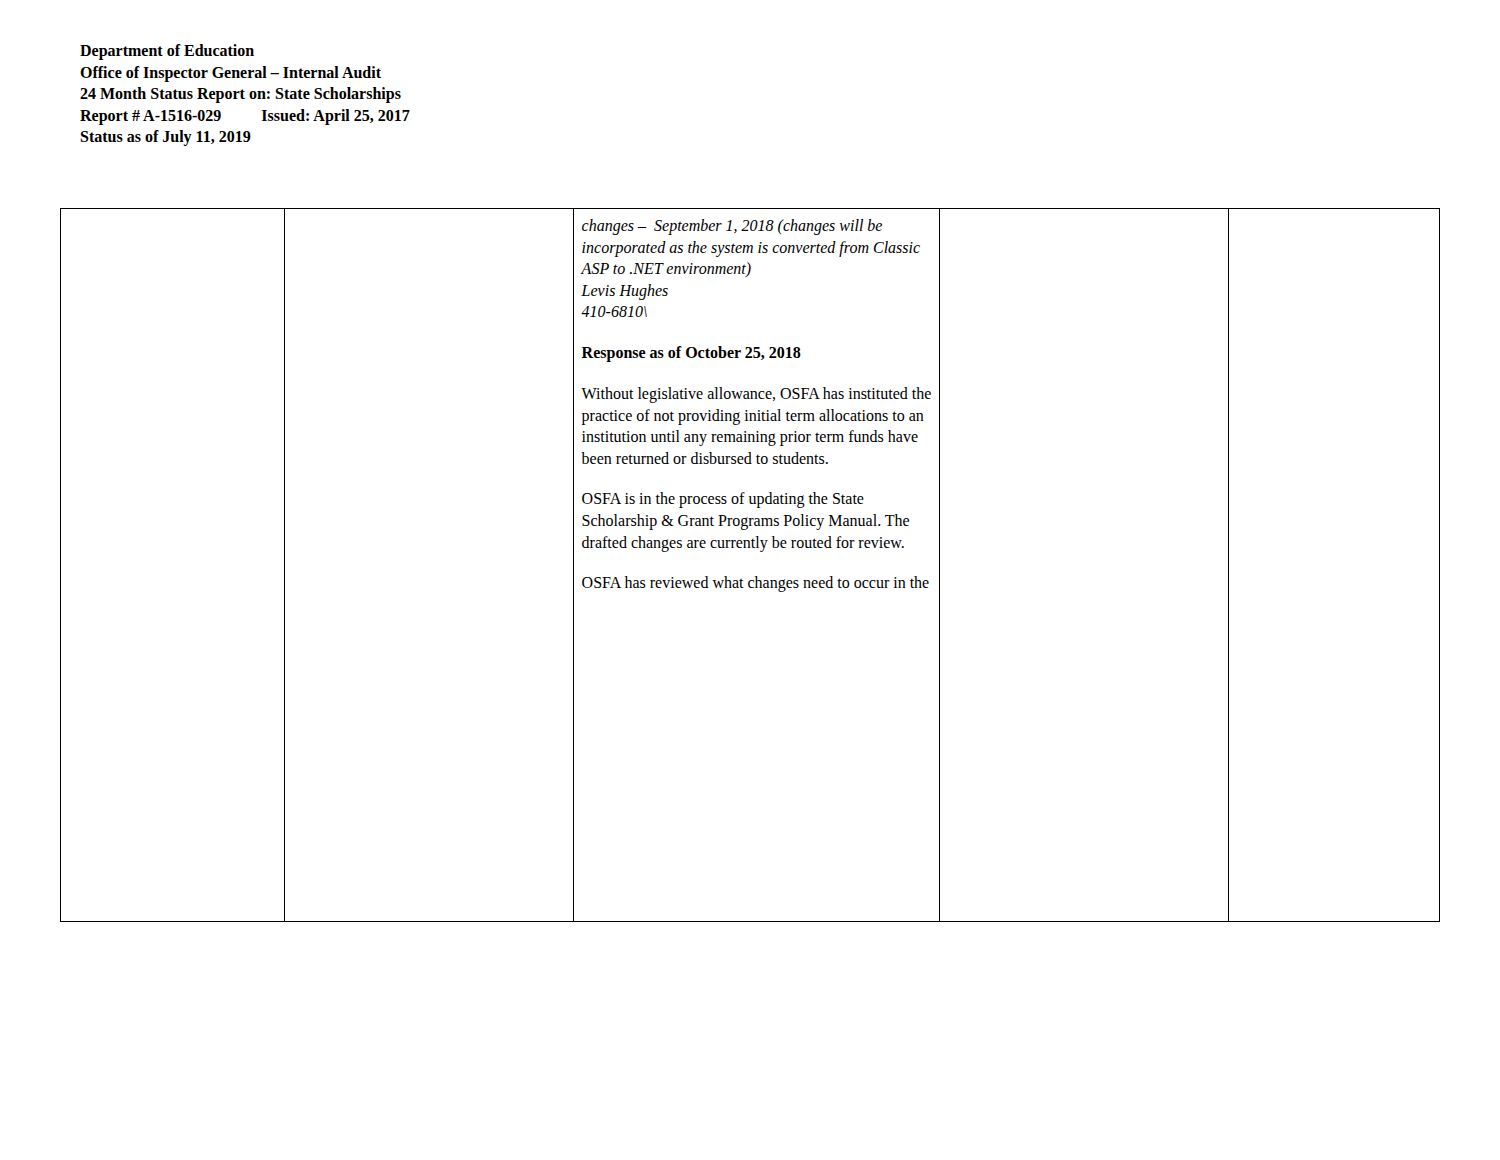Department of Education
Office of Inspector General – Internal Audit
24 Month Status Report on: State Scholarships
Report # A-1516-029 Issued: April 25, 2017
Status as of July 11, 2019
| | | changes – September 1, 2018 (changes will be incorporated as the system is converted from Classic ASP to .NET environment) Levis Hughes 410-6810\ Response as of October 25, 2018 Without legislative allowance, OSFA has instituted the practice of not providing initial term allocations to an institution until any remaining prior term funds have been returned or disbursed to students. OSFA is in the process of updating the State Scholarship & Grant Programs Policy Manual. The drafted changes are currently be routed for review. OSFA has reviewed what changes need to occur in the | | |